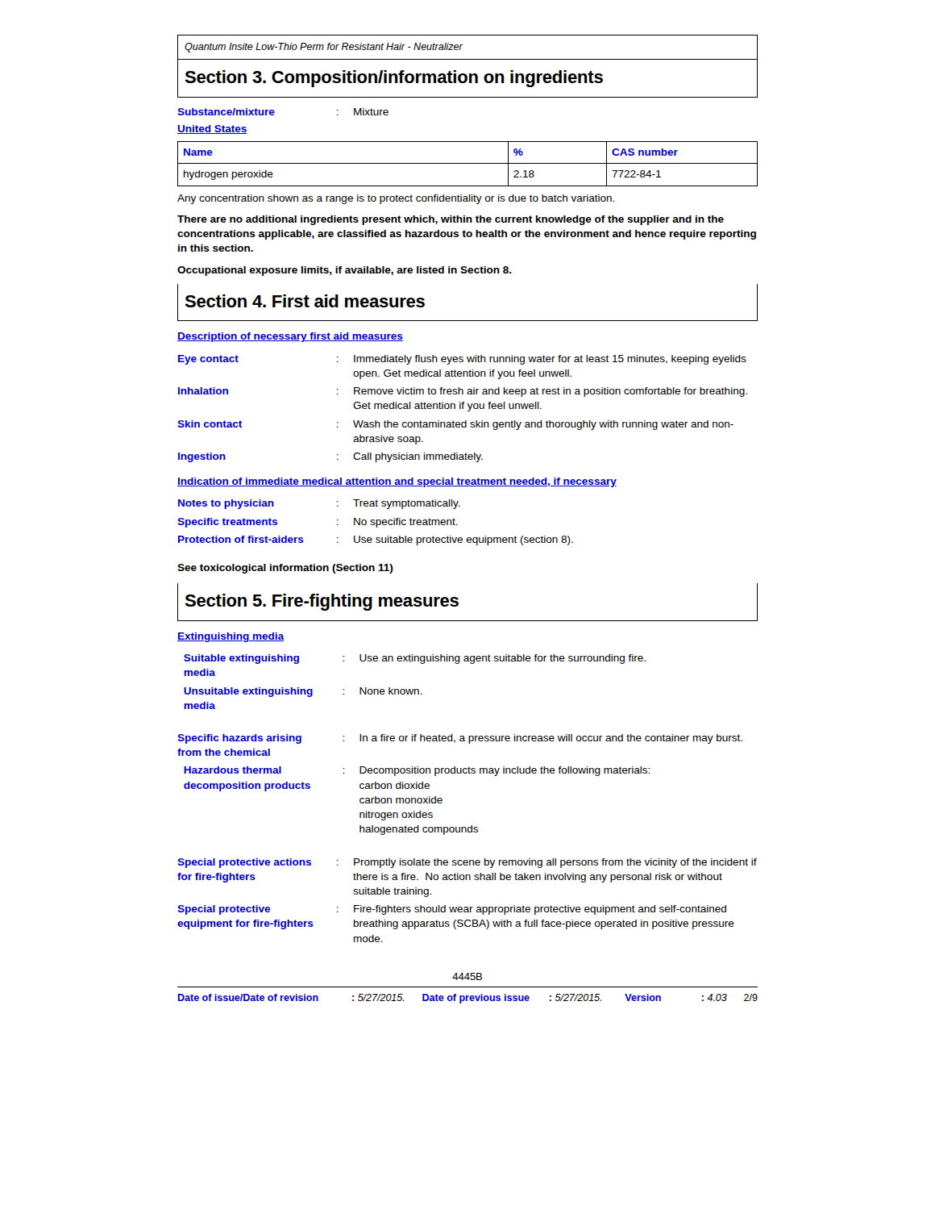Quantum Insite Low-Thio Perm for Resistant Hair - Neutralizer
Section 3. Composition/information on ingredients
| Substance/mixture | : | Mixture |
United States
| Name | % | CAS number |
| --- | --- | --- |
| hydrogen peroxide | 2.18 | 7722-84-1 |
Any concentration shown as a range is to protect confidentiality or is due to batch variation.
There are no additional ingredients present which, within the current knowledge of the supplier and in the concentrations applicable, are classified as hazardous to health or the environment and hence require reporting in this section.
Occupational exposure limits, if available, are listed in Section 8.
Section 4. First aid measures
Description of necessary first aid measures
| Eye contact | : | Immediately flush eyes with running water for at least 15 minutes, keeping eyelids open. Get medical attention if you feel unwell. |
| Inhalation | : | Remove victim to fresh air and keep at rest in a position comfortable for breathing. Get medical attention if you feel unwell. |
| Skin contact | : | Wash the contaminated skin gently and thoroughly with running water and non-abrasive soap. |
| Ingestion | : | Call physician immediately. |
Indication of immediate medical attention and special treatment needed, if necessary
| Notes to physician | : | Treat symptomatically. |
| Specific treatments | : | No specific treatment. |
| Protection of first-aiders | : | Use suitable protective equipment (section 8). |
See toxicological information (Section 11)
Section 5. Fire-fighting measures
Extinguishing media
| Suitable extinguishing media | : | Use an extinguishing agent suitable for the surrounding fire. |
| Unsuitable extinguishing media | : | None known. |
| Specific hazards arising from the chemical | : | In a fire or if heated, a pressure increase will occur and the container may burst. |
| Hazardous thermal decomposition products | : | Decomposition products may include the following materials: carbon dioxide carbon monoxide nitrogen oxides halogenated compounds |
| Special protective actions for fire-fighters | : | Promptly isolate the scene by removing all persons from the vicinity of the incident if there is a fire. No action shall be taken involving any personal risk or without suitable training. |
| Special protective equipment for fire-fighters | : | Fire-fighters should wear appropriate protective equipment and self-contained breathing apparatus (SCBA) with a full face-piece operated in positive pressure mode. |
4445B
| Date of issue/Date of revision | : 5/27/2015. Date of previous issue | : 5/27/2015. Version | : 4.03 2/9 |